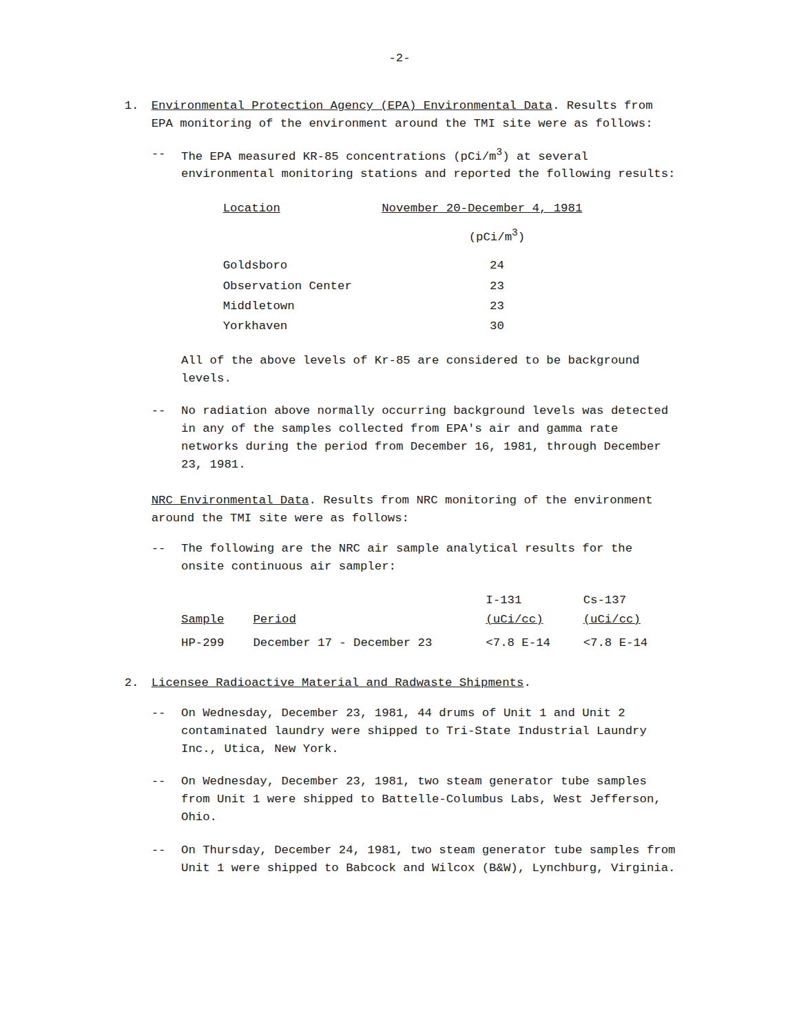-2-
Environmental Protection Agency (EPA) Environmental Data. Results from EPA monitoring of the environment around the TMI site were as follows:
The EPA measured KR-85 concentrations (pCi/m3) at several environmental monitoring stations and reported the following results:
| Location | November 20-December 4, 1981 |
| --- | --- |
| | (pCi/m 3 ) |
| Goldsboro | 24 |
| Observation Center | 23 |
| Middletown | 23 |
| Yorkhaven | 30 |
All of the above levels of Kr-85 are considered to be background levels.
No radiation above normally occurring background levels was detected in any of the samples collected from EPA's air and gamma rate networks during the period from December 16, 1981, through December 23, 1981.
NRC Environmental Data. Results from NRC monitoring of the environment around the TMI site were as follows:
The following are the NRC air sample analytical results for the onsite continuous air sampler:
| | | I-131 | Cs-137 |
| --- | --- | --- | --- |
| Sample | Period | (uCi/cc) | (uCi/cc) |
| HP-299 | December 17 - December 23 | <7.8 E-14 | <7.8 E-14 |
Licensee Radioactive Material and Radwaste Shipments.
On Wednesday, December 23, 1981, 44 drums of Unit 1 and Unit 2 contaminated laundry were shipped to Tri-State Industrial Laundry Inc., Utica, New York.
On Wednesday, December 23, 1981, two steam generator tube samples from Unit 1 were shipped to Battelle-Columbus Labs, West Jefferson, Ohio.
On Thursday, December 24, 1981, two steam generator tube samples from Unit 1 were shipped to Babcock and Wilcox (B&W), Lynchburg, Virginia.